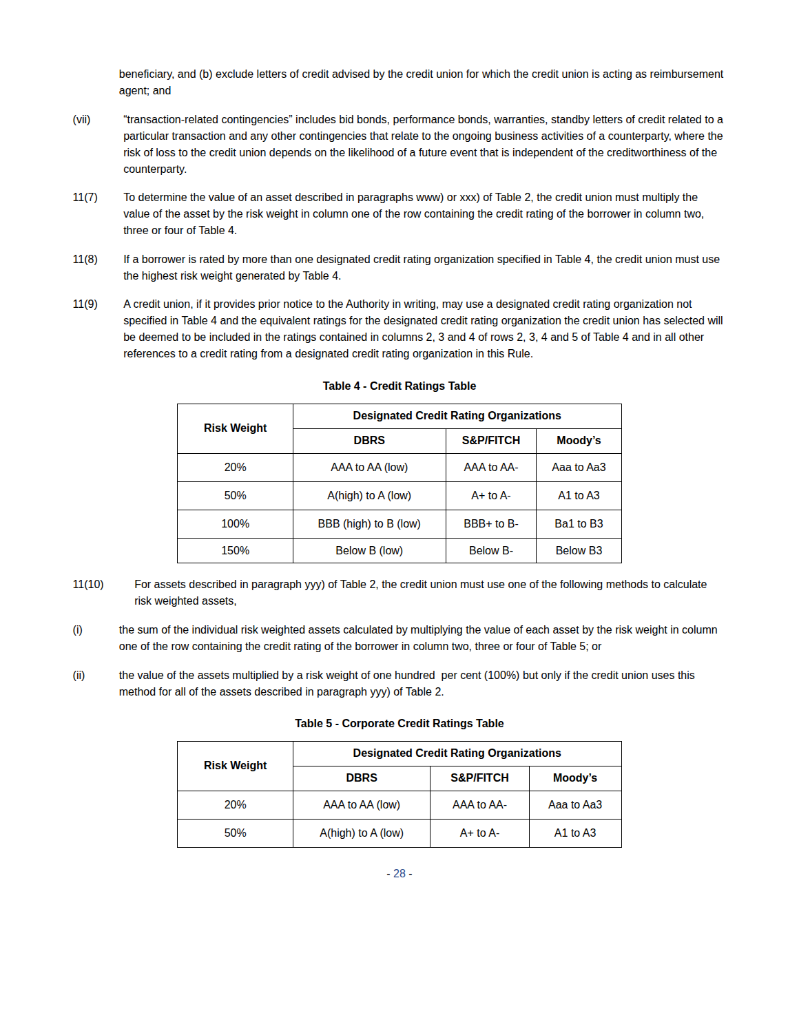beneficiary, and (b) exclude letters of credit advised by the credit union for which the credit union is acting as reimbursement agent; and
(vii)
“transaction-related contingencies” includes bid bonds, performance bonds, warranties, standby letters of credit related to a particular transaction and any other contingencies that relate to the ongoing business activities of a counterparty, where the risk of loss to the credit union depends on the likelihood of a future event that is independent of the creditworthiness of the counterparty.
11(7)
To determine the value of an asset described in paragraphs www) or xxx) of Table 2, the credit union must multiply the value of the asset by the risk weight in column one of the row containing the credit rating of the borrower in column two, three or four of Table 4.
11(8)
If a borrower is rated by more than one designated credit rating organization specified in Table 4, the credit union must use the highest risk weight generated by Table 4.
11(9)
A credit union, if it provides prior notice to the Authority in writing, may use a designated credit rating organization not specified in Table 4 and the equivalent ratings for the designated credit rating organization the credit union has selected will be deemed to be included in the ratings contained in columns 2, 3 and 4 of rows 2, 3, 4 and 5 of Table 4 and in all other references to a credit rating from a designated credit rating organization in this Rule.
Table 4 - Credit Ratings Table
| Risk Weight | Designated Credit Rating Organizations |
| --- | --- |
| DBRS | S&P/FITCH | Moody’s |
| 20% | AAA to AA (low) | AAA to AA- | Aaa to Aa3 |
| 50% | A(high) to A (low) | A+ to A- | A1 to A3 |
| 100% | BBB (high) to B (low) | BBB+ to B- | Ba1 to B3 |
| 150% | Below B (low) | Below B- | Below B3 |
11(10)
For assets described in paragraph yyy) of Table 2, the credit union must use one of the following methods to calculate risk weighted assets,
(i)
the sum of the individual risk weighted assets calculated by multiplying the value of each asset by the risk weight in column one of the row containing the credit rating of the borrower in column two, three or four of Table 5; or
(ii)
the value of the assets multiplied by a risk weight of one hundred per cent (100%) but only if the credit union uses this method for all of the assets described in paragraph yyy) of Table 2.
Table 5 - Corporate Credit Ratings Table
| Risk Weight | Designated Credit Rating Organizations |
| --- | --- |
| DBRS | S&P/FITCH | Moody’s |
| 20% | AAA to AA (low) | AAA to AA- | Aaa to Aa3 |
| 50% | A(high) to A (low) | A+ to A- | A1 to A3 |
- 28 -